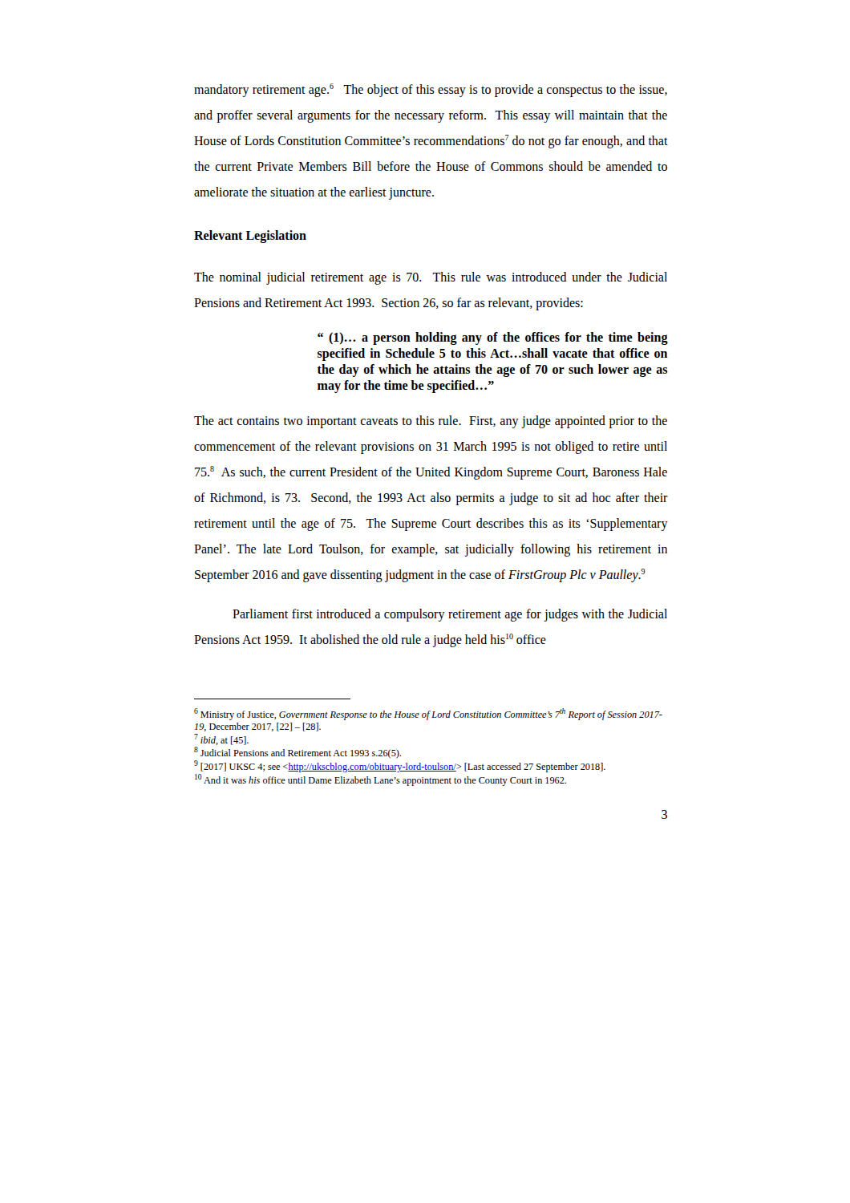mandatory retirement age.6 The object of this essay is to provide a conspectus to the issue, and proffer several arguments for the necessary reform. This essay will maintain that the House of Lords Constitution Committee’s recommendations7 do not go far enough, and that the current Private Members Bill before the House of Commons should be amended to ameliorate the situation at the earliest juncture.
Relevant Legislation
The nominal judicial retirement age is 70. This rule was introduced under the Judicial Pensions and Retirement Act 1993. Section 26, so far as relevant, provides:
“ (1)… a person holding any of the offices for the time being specified in Schedule 5 to this Act…shall vacate that office on the day of which he attains the age of 70 or such lower age as may for the time be specified…”
The act contains two important caveats to this rule. First, any judge appointed prior to the commencement of the relevant provisions on 31 March 1995 is not obliged to retire until 75.8 As such, the current President of the United Kingdom Supreme Court, Baroness Hale of Richmond, is 73. Second, the 1993 Act also permits a judge to sit ad hoc after their retirement until the age of 75. The Supreme Court describes this as its ‘Supplementary Panel’. The late Lord Toulson, for example, sat judicially following his retirement in September 2016 and gave dissenting judgment in the case of FirstGroup Plc v Paulley.9
Parliament first introduced a compulsory retirement age for judges with the Judicial Pensions Act 1959. It abolished the old rule a judge held his10 office
6 Ministry of Justice, Government Response to the House of Lord Constitution Committee’s 7th Report of Session 2017-19, December 2017, [22] – [28].
7 ibid, at [45].
8 Judicial Pensions and Retirement Act 1993 s.26(5).
9 [2017] UKSC 4; see <http://ukscblog.com/obituary-lord-toulson/> [Last accessed 27 September 2018].
10 And it was his office until Dame Elizabeth Lane’s appointment to the County Court in 1962.
3